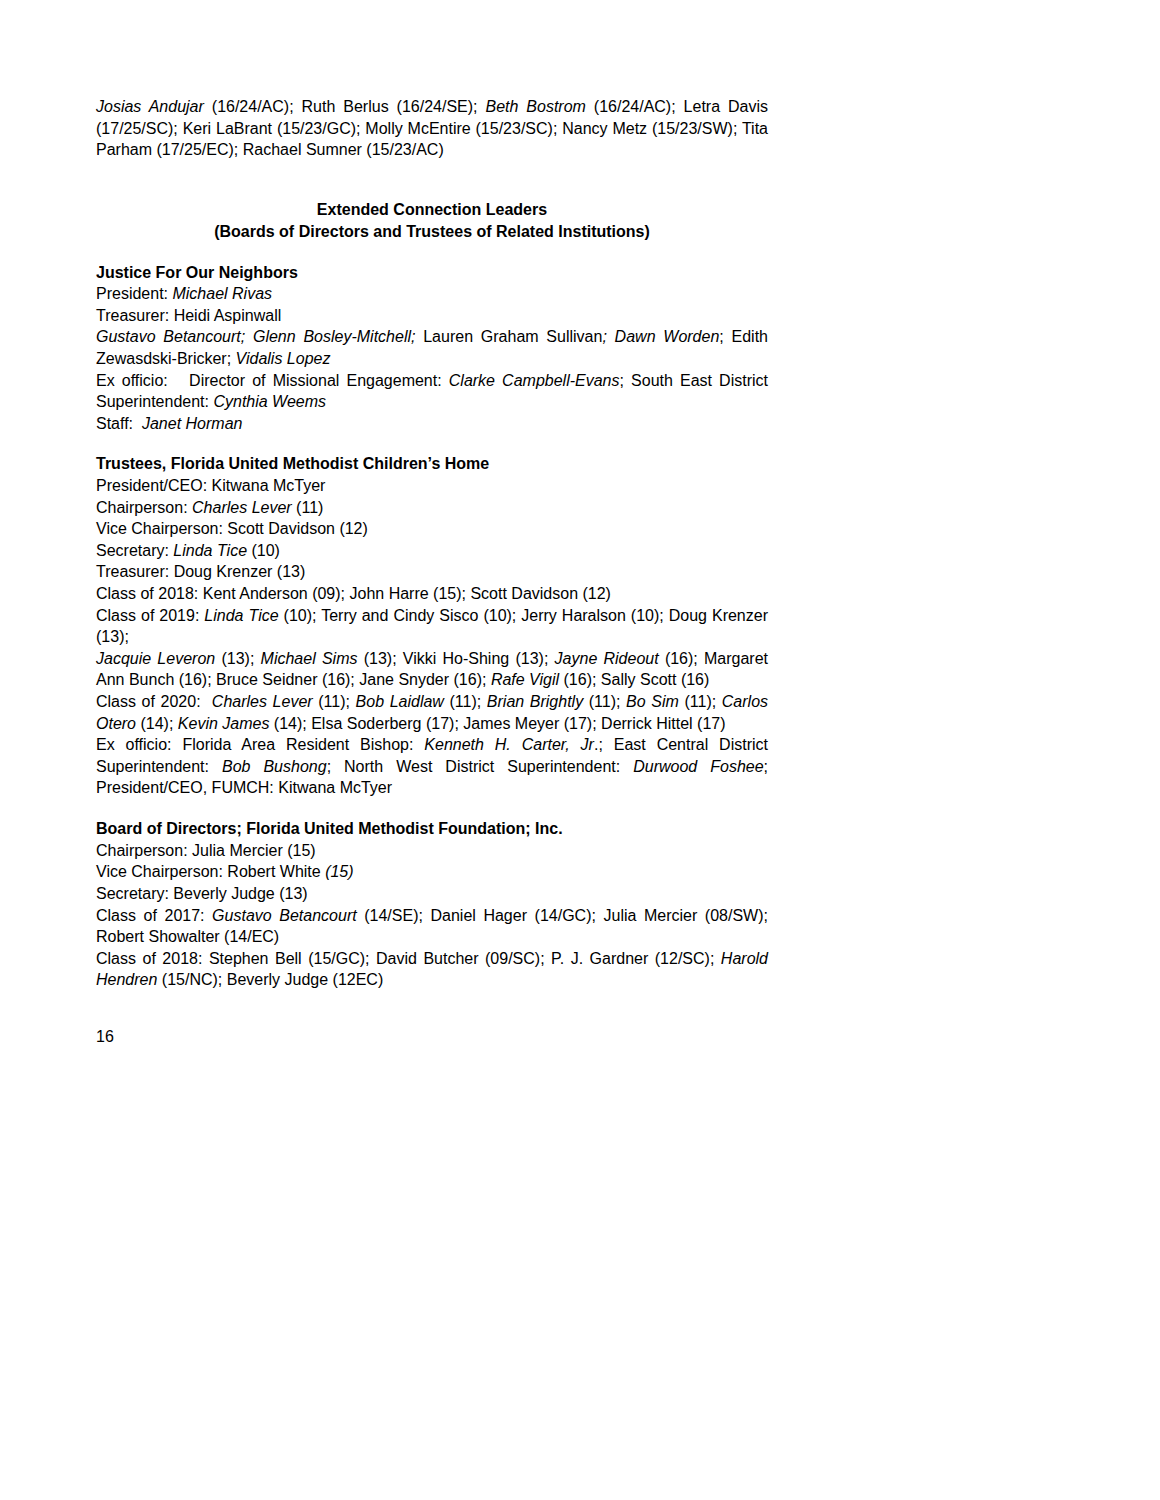Josias Andujar (16/24/AC); Ruth Berlus (16/24/SE); Beth Bostrom (16/24/AC); Letra Davis (17/25/SC); Keri LaBrant (15/23/GC); Molly McEntire (15/23/SC); Nancy Metz (15/23/SW); Tita Parham (17/25/EC); Rachael Sumner (15/23/AC)
Extended Connection Leaders
(Boards of Directors and Trustees of Related Institutions)
Justice For Our Neighbors
President: Michael Rivas
Treasurer: Heidi Aspinwall
Gustavo Betancourt; Glenn Bosley-Mitchell; Lauren Graham Sullivan; Dawn Worden; Edith Zewasdski-Bricker; Vidalis Lopez
Ex officio: Director of Missional Engagement: Clarke Campbell-Evans; South East District Superintendent: Cynthia Weems
Staff: Janet Horman
Trustees, Florida United Methodist Children’s Home
President/CEO: Kitwana McTyer
Chairperson: Charles Lever (11)
Vice Chairperson: Scott Davidson (12)
Secretary: Linda Tice (10)
Treasurer: Doug Krenzer (13)
Class of 2018: Kent Anderson (09); John Harre (15); Scott Davidson (12)
Class of 2019: Linda Tice (10); Terry and Cindy Sisco (10); Jerry Haralson (10); Doug Krenzer (13);
Jacquie Leveron (13); Michael Sims (13); Vikki Ho-Shing (13); Jayne Rideout (16); Margaret Ann Bunch (16); Bruce Seidner (16); Jane Snyder (16); Rafe Vigil (16); Sally Scott (16)
Class of 2020: Charles Lever (11); Bob Laidlaw (11); Brian Brightly (11); Bo Sim (11); Carlos Otero (14); Kevin James (14); Elsa Soderberg (17); James Meyer (17); Derrick Hittel (17)
Ex officio: Florida Area Resident Bishop: Kenneth H. Carter, Jr.; East Central District Superintendent: Bob Bushong; North West District Superintendent: Durwood Foshee; President/CEO, FUMCH: Kitwana McTyer
Board of Directors; Florida United Methodist Foundation; Inc.
Chairperson: Julia Mercier (15)
Vice Chairperson: Robert White (15)
Secretary: Beverly Judge (13)
Class of 2017: Gustavo Betancourt (14/SE); Daniel Hager (14/GC); Julia Mercier (08/SW); Robert Showalter (14/EC)
Class of 2018: Stephen Bell (15/GC); David Butcher (09/SC); P. J. Gardner (12/SC); Harold Hendren (15/NC); Beverly Judge (12EC)
16